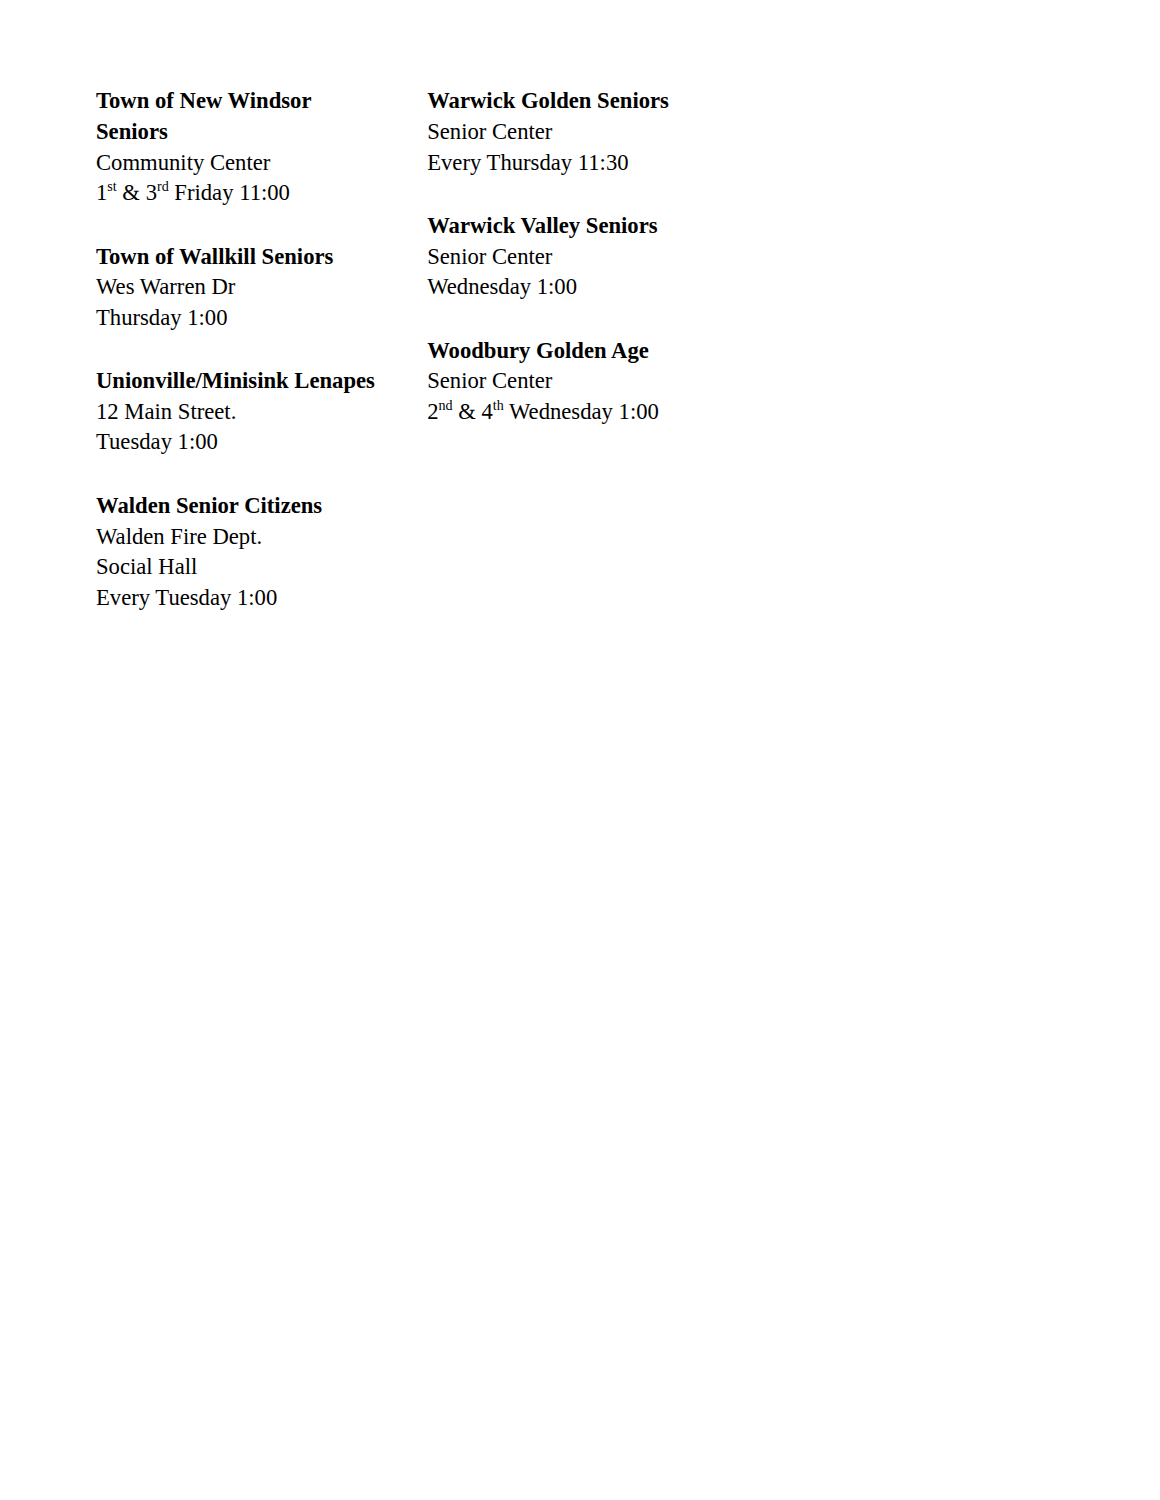Town of New Windsor
Seniors
Community Center
1st & 3rd Friday 11:00
Town of Wallkill Seniors
Wes Warren Dr
Thursday 1:00
Unionville/Minisink Lenapes
12 Main Street.
Tuesday 1:00
Walden Senior Citizens
Walden Fire Dept.
Social Hall
Every Tuesday 1:00
Warwick Golden Seniors
Senior Center
Every Thursday 11:30
Warwick Valley Seniors
Senior Center
Wednesday 1:00
Woodbury Golden Age
Senior Center
2nd & 4th Wednesday 1:00